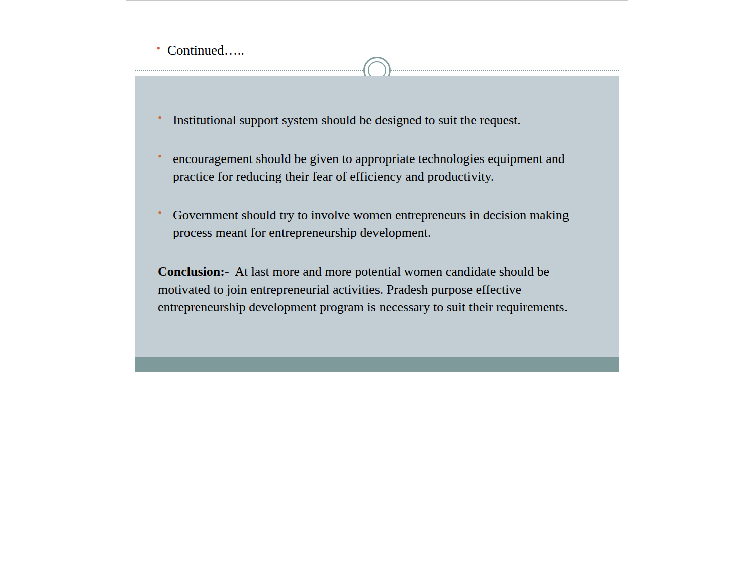Continued…..
Institutional support system should be designed to suit the request.
encouragement should be given to appropriate technologies equipment and practice for reducing their fear of efficiency and productivity.
Government should try to involve women entrepreneurs in decision making process meant for entrepreneurship development.
Conclusion:- At last more and more potential women candidate should be motivated to join entrepreneurial activities. Pradesh purpose effective entrepreneurship development program is necessary to suit their requirements.